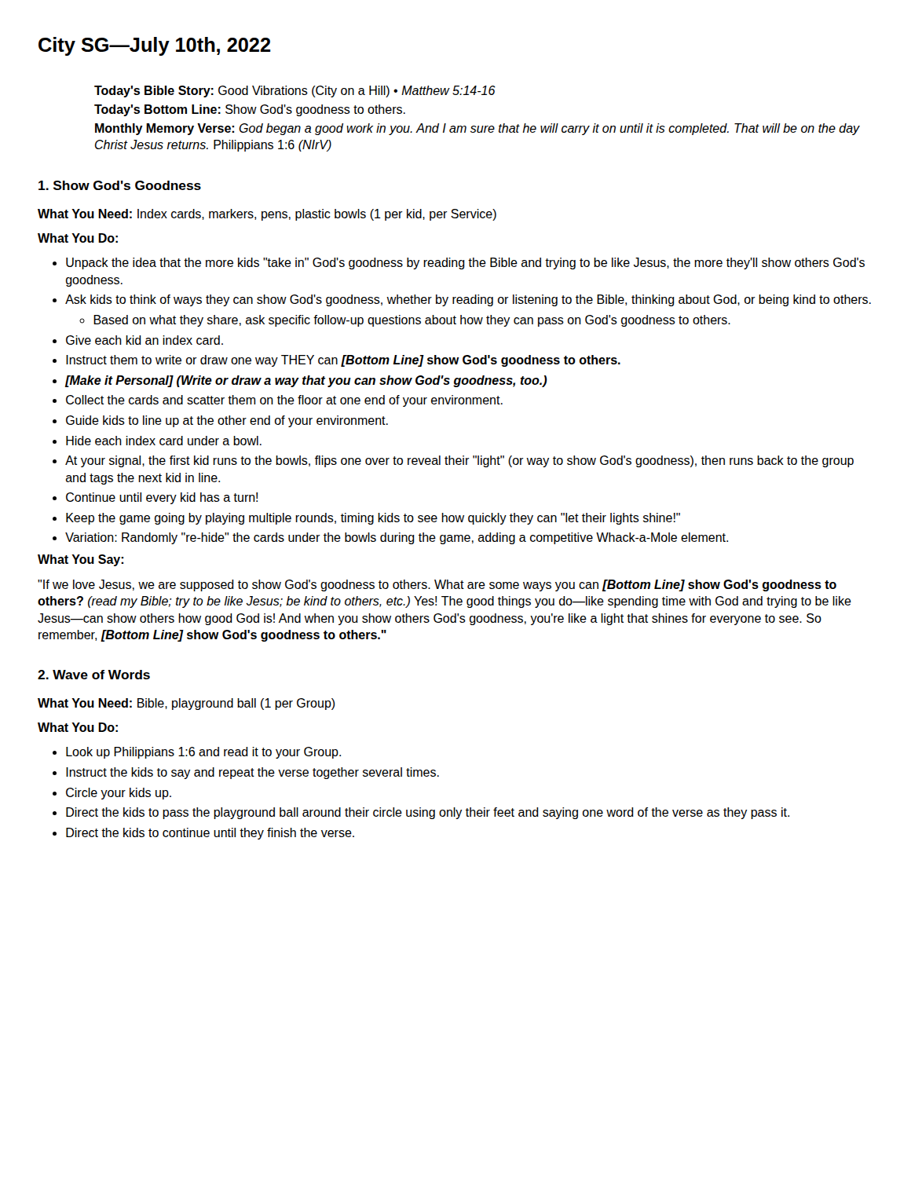City SG—July 10th, 2022
Today's Bible Story: Good Vibrations (City on a Hill) • Matthew 5:14-16
Today's Bottom Line: Show God's goodness to others.
Monthly Memory Verse: God began a good work in you. And I am sure that he will carry it on until it is completed. That will be on the day Christ Jesus returns. Philippians 1:6 (NIrV)
1. Show God's Goodness
What You Need: Index cards, markers, pens, plastic bowls (1 per kid, per Service)
What You Do:
Unpack the idea that the more kids "take in" God's goodness by reading the Bible and trying to be like Jesus, the more they'll show others God's goodness.
Ask kids to think of ways they can show God's goodness, whether by reading or listening to the Bible, thinking about God, or being kind to others.
Based on what they share, ask specific follow-up questions about how they can pass on God's goodness to others.
Give each kid an index card.
Instruct them to write or draw one way THEY can [Bottom Line] show God's goodness to others.
[Make it Personal] (Write or draw a way that you can show God's goodness, too.)
Collect the cards and scatter them on the floor at one end of your environment.
Guide kids to line up at the other end of your environment.
Hide each index card under a bowl.
At your signal, the first kid runs to the bowls, flips one over to reveal their "light" (or way to show God's goodness), then runs back to the group and tags the next kid in line.
Continue until every kid has a turn!
Keep the game going by playing multiple rounds, timing kids to see how quickly they can "let their lights shine!"
Variation: Randomly "re-hide" the cards under the bowls during the game, adding a competitive Whack-a-Mole element.
What You Say:
"If we love Jesus, we are supposed to show God's goodness to others. What are some ways you can [Bottom Line] show God's goodness to others? (read my Bible; try to be like Jesus; be kind to others, etc.) Yes! The good things you do—like spending time with God and trying to be like Jesus—can show others how good God is! And when you show others God's goodness, you're like a light that shines for everyone to see. So remember, [Bottom Line] show God's goodness to others."
2. Wave of Words
What You Need: Bible, playground ball (1 per Group)
What You Do:
Look up Philippians 1:6 and read it to your Group.
Instruct the kids to say and repeat the verse together several times.
Circle your kids up.
Direct the kids to pass the playground ball around their circle using only their feet and saying one word of the verse as they pass it.
Direct the kids to continue until they finish the verse.